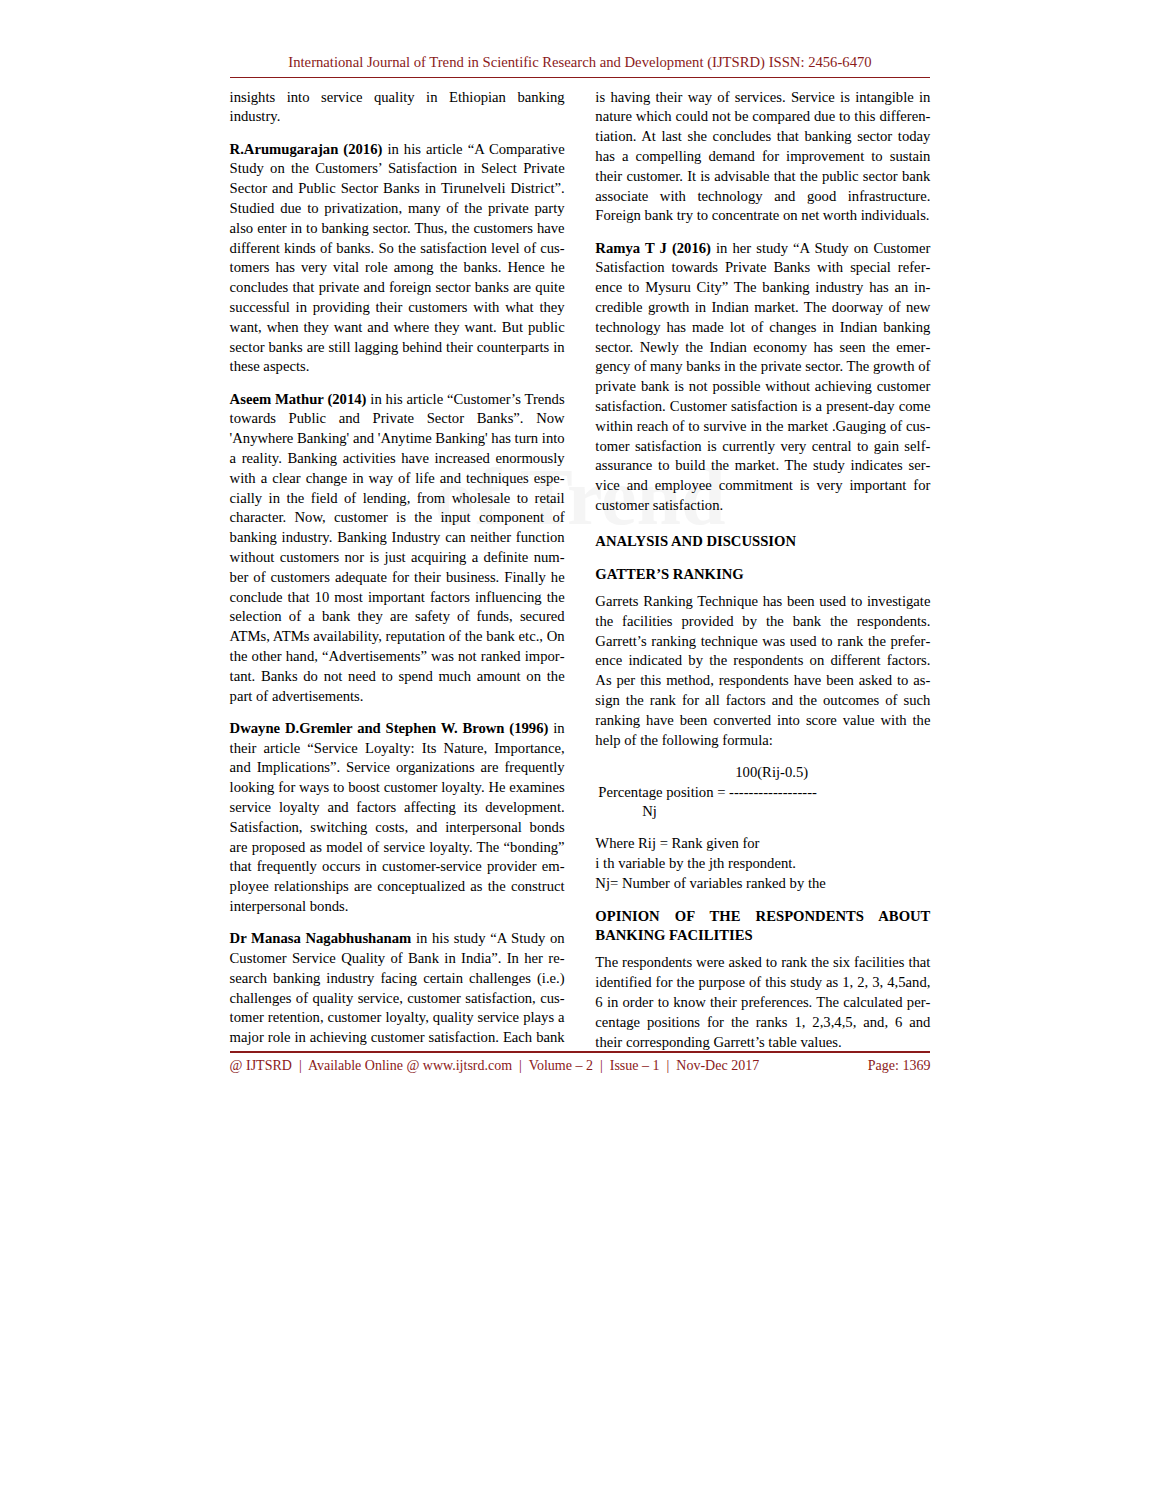International Journal of Trend in Scientific Research and Development (IJTSRD) ISSN: 2456-6470
of Trend
insights into service quality in Ethiopian banking industry.
R.Arumugarajan (2016) in his article “A Comparative Study on the Customers’ Satisfaction in Select Private Sector and Public Sector Banks in Tirunelveli District”. Studied due to privatization, many of the private party also enter in to banking sector. Thus, the customers have different kinds of banks. So the satisfaction level of customers has very vital role among the banks. Hence he concludes that private and foreign sector banks are quite successful in providing their customers with what they want, when they want and where they want. But public sector banks are still lagging behind their counterparts in these aspects.
Aseem Mathur (2014) in his article “Customer’s Trends towards Public and Private Sector Banks”. Now 'Anywhere Banking' and 'Anytime Banking' has turn into a reality. Banking activities have increased enormously with a clear change in way of life and techniques especially in the field of lending, from wholesale to retail character. Now, customer is the input component of banking industry. Banking Industry can neither function without customers nor is just acquiring a definite number of customers adequate for their business. Finally he conclude that 10 most important factors influencing the selection of a bank they are safety of funds, secured ATMs, ATMs availability, reputation of the bank etc., On the other hand, “Advertisements” was not ranked important. Banks do not need to spend much amount on the part of advertisements.
Dwayne D.Gremler and Stephen W. Brown (1996) in their article “Service Loyalty: Its Nature, Importance, and Implications”. Service organizations are frequently looking for ways to boost customer loyalty. He examines service loyalty and factors affecting its development. Satisfaction, switching costs, and interpersonal bonds are proposed as model of service loyalty. The “bonding” that frequently occurs in customer-service provider employee relationships are conceptualized as the construct interpersonal bonds.
Dr Manasa Nagabhushanam in his study “A Study on Customer Service Quality of Bank in India”. In her research banking industry facing certain challenges (i.e.) challenges of quality service, customer satisfaction, customer retention, customer loyalty, quality service plays a major role in achieving customer satisfaction. Each bank is having their way of services. Service is intangible in nature which could not be compared due to this differentiation. At last she concludes that banking sector today has a compelling demand for improvement to sustain their customer. It is advisable that the public sector bank associate with technology and good infrastructure. Foreign bank try to concentrate on net worth individuals.
Ramya T J (2016) in her study “A Study on Customer Satisfaction towards Private Banks with special reference to Mysuru City” The banking industry has an incredible growth in Indian market. The doorway of new technology has made lot of changes in Indian banking sector. Newly the Indian economy has seen the emergency of many banks in the private sector. The growth of private bank is not possible without achieving customer satisfaction. Customer satisfaction is a present-day come within reach of to survive in the market .Gauging of customer satisfaction is currently very central to gain self-assurance to build the market. The study indicates service and employee commitment is very important for customer satisfaction.
Analysis and Discussion
Gatter’s Ranking
Garrets Ranking Technique has been used to investigate the facilities provided by the bank the respondents. Garrett’s ranking technique was used to rank the preference indicated by the respondents on different factors. As per this method, respondents have been asked to assign the rank for all factors and the outcomes of such ranking have been converted into score value with the help of the following formula:
100(Rij-0.5)
Percentage position = ------------------
Nj
Where Rij = Rank given for
i th variable by the jth respondent.
Nj= Number of variables ranked by the
Opinion of the Respondents about Banking Facilities
The respondents were asked to rank the six facilities that identified for the purpose of this study as 1, 2, 3, 4,5and, 6 in order to know their preferences. The calculated percentage positions for the ranks 1, 2,3,4,5, and, 6 and their corresponding Garrett’s table values.
@ IJTSRD | Available Online @ www.ijtsrd.com | Volume – 2 | Issue – 1 | Nov-Dec 2017
Page: 1369